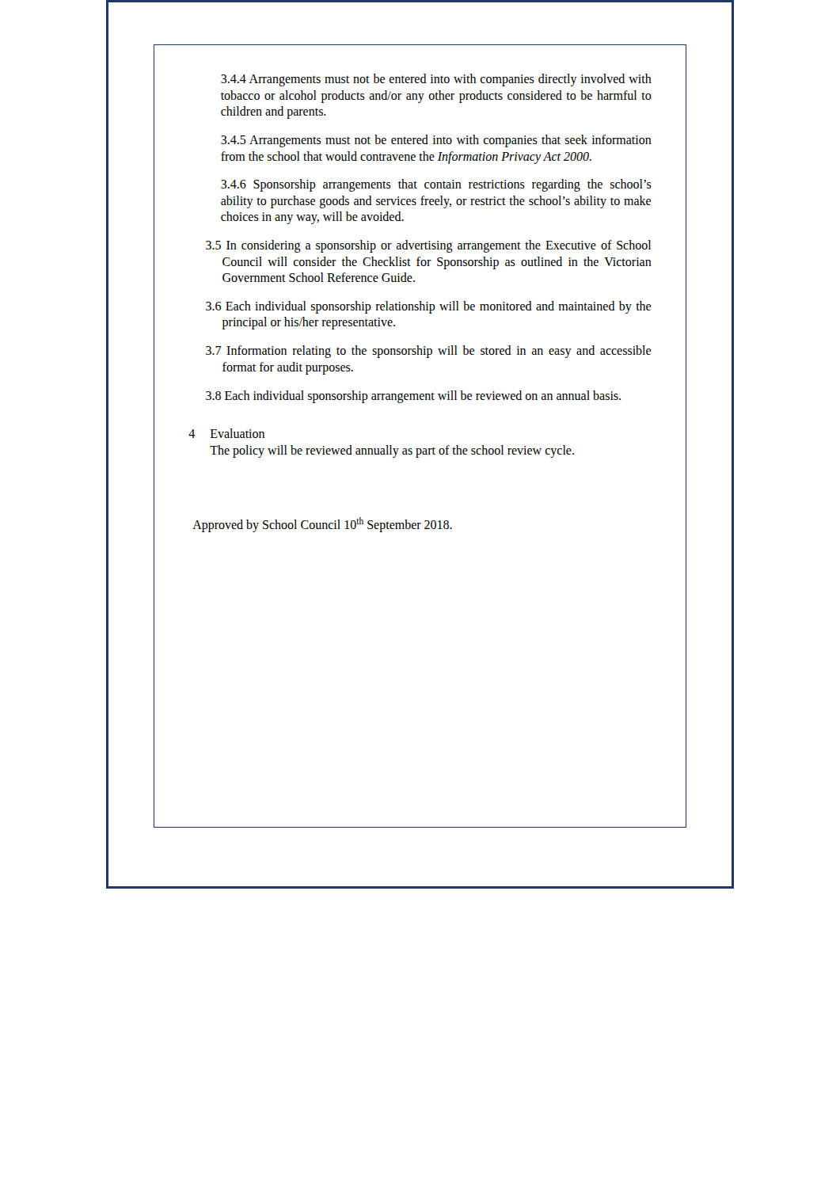3.4.4 Arrangements must not be entered into with companies directly involved with tobacco or alcohol products and/or any other products considered to be harmful to children and parents.
3.4.5 Arrangements must not be entered into with companies that seek information from the school that would contravene the Information Privacy Act 2000.
3.4.6 Sponsorship arrangements that contain restrictions regarding the school’s ability to purchase goods and services freely, or restrict the school’s ability to make choices in any way, will be avoided.
3.5 In considering a sponsorship or advertising arrangement the Executive of School Council will consider the Checklist for Sponsorship as outlined in the Victorian Government School Reference Guide.
3.6 Each individual sponsorship relationship will be monitored and maintained by the principal or his/her representative.
3.7 Information relating to the sponsorship will be stored in an easy and accessible format for audit purposes.
3.8 Each individual sponsorship arrangement will be reviewed on an annual basis.
4 Evaluation
The policy will be reviewed annually as part of the school review cycle.
Approved by School Council 10th September 2018.